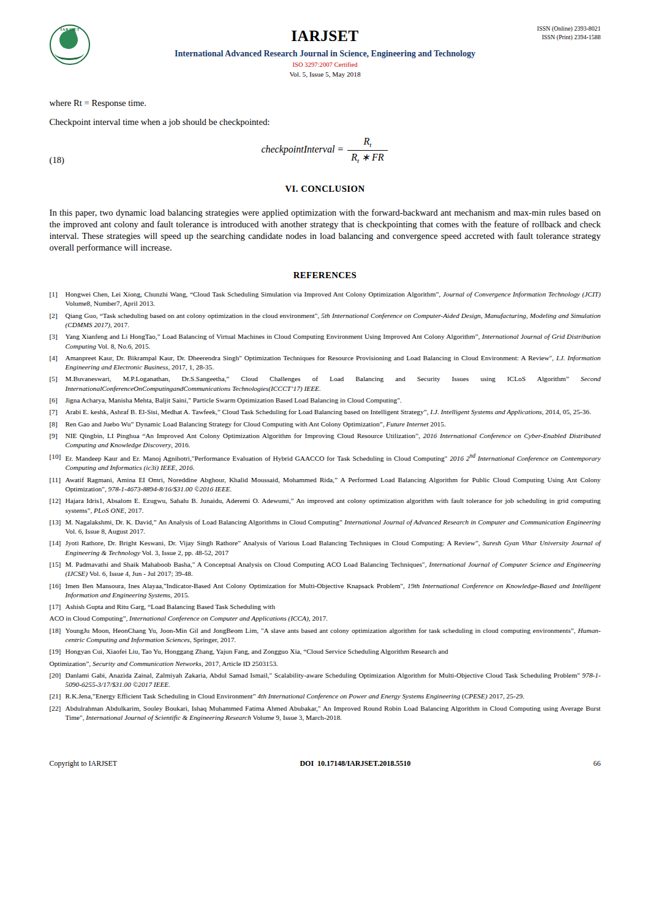ISSN (Online) 2393-8021
ISSN (Print) 2394-1588
IARJSET
IARJSET
International Advanced Research Journal in Science, Engineering and Technology
ISO 3297:2007 Certified
Vol. 5, Issue 5, May 2018
where Rt = Response time.
Checkpoint interval time when a job should be checkpointed:
checkpointInterval = Rt Rt ∗ FR
(18)
VI. CONCLUSION
In this paper, two dynamic load balancing strategies were applied optimization with the forward-backward ant mechanism and max-min rules based on the improved ant colony and fault tolerance is introduced with another strategy that is checkpointing that comes with the feature of rollback and check interval. These strategies will speed up the searching candidate nodes in load balancing and convergence speed accreted with fault tolerance strategy overall performance will increase.
REFERENCES
[1] Hongwei Chen, Lei Xiong, Chunzhi Wang, “Cloud Task Scheduling Simulation via Improved Ant Colony Optimization Algorithm”, Journal of Convergence Information Technology (JCIT) Volume8, Number7, April 2013.
[2] Qiang Guo, “Task scheduling based on ant colony optimization in the cloud environment", 5th International Conference on Computer-Aided Design, Manufacturing, Modeling and Simulation (CDMMS 2017), 2017.
[3] Yang Xianfeng and Li HongTao,” Load Balancing of Virtual Machines in Cloud Computing Environment Using Improved Ant Colony Algorithm”, International Journal of Grid Distribution Computing Vol. 8, No.6, 2015.
[4] Amanpreet Kaur, Dr. Bikrampal Kaur, Dr. Dheerendra Singh" Optimization Techniques for Resource Provisioning and Load Balancing in Cloud Environment: A Review", I.J. Information Engineering and Electronic Business, 2017, 1, 28-35.
[5] M.Buvaneswari, M.P.Loganathan, Dr.S.Sangeetha,” Cloud Challenges of Load Balancing and Security Issues using ICLoS Algorithm” Second InternationalConferenceOnComputingandCommunications Technologies(ICCCT’17) IEEE.
[6] Jigna Acharya, Manisha Mehta, Baljit Saini," Particle Swarm Optimization Based Load Balancing in Cloud Computing".
[7] Arabi E. keshk, Ashraf B. El-Sisi, Medhat A. Tawfeek,” Cloud Task Scheduling for Load Balancing based on Intelligent Strategy”, I.J. Intelligent Systems and Applications, 2014, 05, 25-36.
[8] Ren Gao and Juebo Wu” Dynamic Load Balancing Strategy for Cloud Computing with Ant Colony Optimization”, Future Internet 2015.
[9] NIE Qingbin, LI Pinghua “An Improved Ant Colony Optimization Algorithm for Improving Cloud Resource Utilization”, 2016 International Conference on Cyber-Enabled Distributed Computing and Knowledge Discovery, 2016.
[10] Er. Mandeep Kaur and Er. Manoj Agnihotri,"Performance Evaluation of Hybrid GAACCO for Task Scheduling in Cloud Computing" 2016 2nd International Conference on Contemporary Computing and Informatics (ic3i) IEEE, 2016.
[11] Awatif Ragmani, Amina EI Omri, Noreddine Abghour, Khalid Moussaid, Mohammed Rida,” A Performed Load Balancing Algorithm for Public Cloud Computing Using Ant Colony Optimization", 978-1-4673-8894-8/16/$31.00 ©2016 IEEE.
[12] Hajara Idris1, Absalom E. Ezugwu, Sahalu B. Junaidu, Aderemi O. Adewumi,” An improved ant colony optimization algorithm with fault tolerance for job scheduling in grid computing systems”, PLoS ONE, 2017.
[13] M. Nagalakshmi, Dr. K. David,” An Analysis of Load Balancing Algorithms in Cloud Computing” International Journal of Advanced Research in Computer and Communication Engineering Vol. 6, Issue 8, August 2017.
[14] Jyoti Rathore, Dr. Bright Keswani, Dr. Vijay Singh Rathore” Analysis of Various Load Balancing Techniques in Cloud Computing: A Review”, Suresh Gyan Vihar University Journal of Engineering & Technology Vol. 3, Issue 2, pp. 48-52, 2017
[15] M. Padmavathi and Shaik Mahaboob Basha," A Conceptual Analysis on Cloud Computing ACO Load Balancing Techniques", International Journal of Computer Science and Engineering (IJCSE) Vol. 6, Issue 4, Jun - Jul 2017; 39-48.
[16] Imen Ben Mansoura, Ines Alayaa,"Indicator-Based Ant Colony Optimization for Multi-Objective Knapsack Problem", 19th International Conference on Knowledge-Based and Intelligent Information and Engineering Systems, 2015.
[17] Ashish Gupta and Ritu Garg, “Load Balancing Based Task Scheduling with
ACO in Cloud Computing”, International Conference on Computer and Applications (ICCA), 2017.
[18] YoungJu Moon, HeonChang Yu, Joon-Min Gil and JongBeom Lim, "A slave ants based ant colony optimization algorithm for task scheduling in cloud computing environments”, Human-centric Computing and Information Sciences, Springer, 2017.
[19] Hongyan Cui, Xiaofei Liu, Tao Yu, Honggang Zhang, Yajun Fang, and Zongguo Xia, “Cloud Service Scheduling Algorithm Research and
Optimization”, Security and Communication Networks, 2017, Article ID 2503153.
[20] Danlami Gabi, Anazida Zainal, Zalmiyah Zakaria, Abdul Samad Ismail," Scalability-aware Scheduling Optimization Algorithm for Multi-Objective Cloud Task Scheduling Problem" 978-1-5090-6255-3/17/$31.00 ©2017 IEEE.
[21] R.K.Jena,”Energy Efficient Task Scheduling in Cloud Environment” 4th International Conference on Power and Energy Systems Engineering (CPESE) 2017, 25-29.
[22] Abdulrahman Abdulkarim, Souley Boukari, Ishaq Muhammed Fatima Ahmed Abubakar," An Improved Round Robin Load Balancing Algorithm in Cloud Computing using Average Burst Time", International Journal of Scientific & Engineering Research Volume 9, Issue 3, March-2018.
Copyright to IARJSET
DOI 10.17148/IARJSET.2018.5510
66